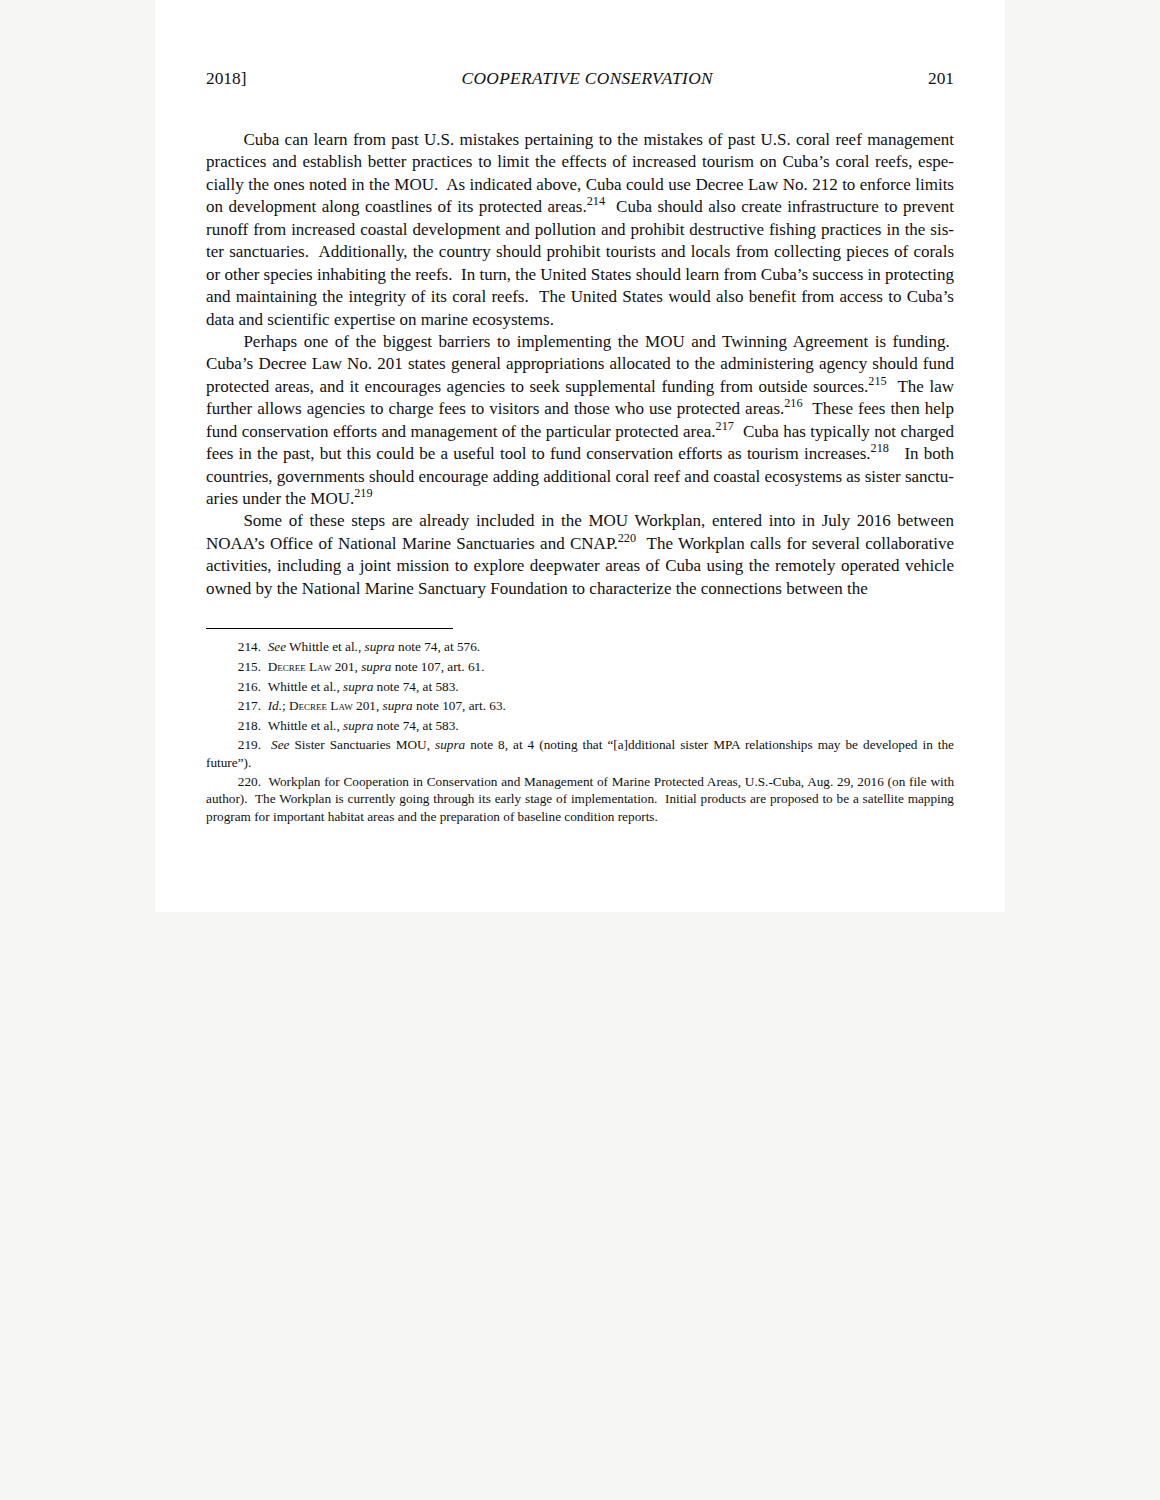2018] Cooperative Conservation 201
Cuba can learn from past U.S. mistakes pertaining to the mistakes of past U.S. coral reef management practices and establish better practices to limit the effects of increased tourism on Cuba’s coral reefs, especially the ones noted in the MOU. As indicated above, Cuba could use Decree Law No. 212 to enforce limits on development along coastlines of its protected areas.214 Cuba should also create infrastructure to prevent runoff from increased coastal development and pollution and prohibit destructive fishing practices in the sister sanctuaries. Additionally, the country should prohibit tourists and locals from collecting pieces of corals or other species inhabiting the reefs. In turn, the United States should learn from Cuba’s success in protecting and maintaining the integrity of its coral reefs. The United States would also benefit from access to Cuba’s data and scientific expertise on marine ecosystems.
Perhaps one of the biggest barriers to implementing the MOU and Twinning Agreement is funding. Cuba’s Decree Law No. 201 states general appropriations allocated to the administering agency should fund protected areas, and it encourages agencies to seek supplemental funding from outside sources.215 The law further allows agencies to charge fees to visitors and those who use protected areas.216 These fees then help fund conservation efforts and management of the particular protected area.217 Cuba has typically not charged fees in the past, but this could be a useful tool to fund conservation efforts as tourism increases.218 In both countries, governments should encourage adding additional coral reef and coastal ecosystems as sister sanctuaries under the MOU.219
Some of these steps are already included in the MOU Workplan, entered into in July 2016 between NOAA’s Office of National Marine Sanctuaries and CNAP.220 The Workplan calls for several collaborative activities, including a joint mission to explore deepwater areas of Cuba using the remotely operated vehicle owned by the National Marine Sanctuary Foundation to characterize the connections between the
See Whittle et al., supra note 74, at 576.
Decree Law 201, supra note 107, art. 61.
Whittle et al., supra note 74, at 583.
Id.; Decree Law 201, supra note 107, art. 63.
Whittle et al., supra note 74, at 583.
See Sister Sanctuaries MOU, supra note 8, at 4 (noting that “[a]dditional sister MPA relationships may be developed in the future”).
Workplan for Cooperation in Conservation and Management of Marine Protected Areas, U.S.-Cuba, Aug. 29, 2016 (on file with author). The Workplan is currently going through its early stage of implementation. Initial products are proposed to be a satellite mapping program for important habitat areas and the preparation of baseline condition reports.